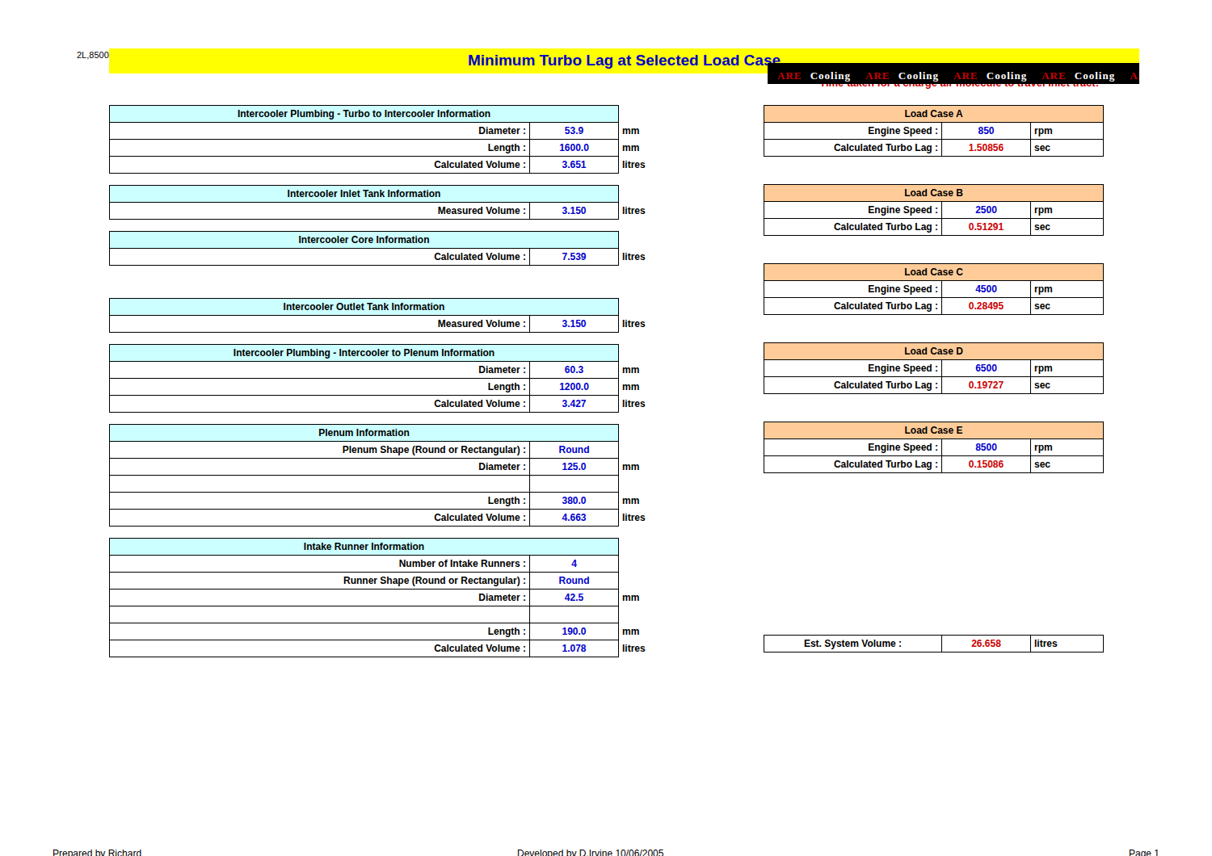2L,8500rpm,18lb,100mm
Minimum Turbo Lag at Selected Load Case
ARE Cooling ARE Cooling ARE Cooling ARE Cooling ARE Cool
Time taken for a charge air molecule to travel Inlet tract:
| Intercooler Plumbing - Turbo to Intercooler Information | |
| Diameter : | 53.9 | mm |
| Length : | 1600.0 | mm |
| Calculated Volume : | 3.651 | litres |
| Intercooler Inlet Tank Information | |
| Measured Volume : | 3.150 | litres |
| Intercooler Core Information | |
| Calculated Volume : | 7.539 | litres |
| Intercooler Outlet Tank Information | |
| Measured Volume : | 3.150 | litres |
| Intercooler Plumbing - Intercooler to Plenum Information | |
| Diameter : | 60.3 | mm |
| Length : | 1200.0 | mm |
| Calculated Volume : | 3.427 | litres |
| Plenum Information | |
| Plenum Shape (Round or Rectangular) : | Round | |
| Diameter : | 125.0 | mm |
| Length : | 380.0 | mm |
| Calculated Volume : | 4.663 | litres |
| Intake Runner Information | |
| Number of Intake Runners : | 4 | |
| Runner Shape (Round or Rectangular) : | Round | |
| Diameter : | 42.5 | mm |
| Length : | 190.0 | mm |
| Calculated Volume : | 1.078 | litres |
| Load Case A |
| Engine Speed : | 850 | rpm |
| Calculated Turbo Lag : | 1.50856 | sec |
| Load Case B |
| Engine Speed : | 2500 | rpm |
| Calculated Turbo Lag : | 0.51291 | sec |
| Load Case C |
| Engine Speed : | 4500 | rpm |
| Calculated Turbo Lag : | 0.28495 | sec |
| Load Case D |
| Engine Speed : | 6500 | rpm |
| Calculated Turbo Lag : | 0.19727 | sec |
| Load Case E |
| Engine Speed : | 8500 | rpm |
| Calculated Turbo Lag : | 0.15086 | sec |
| Est. System Volume : | 26.658 | litres |
Prepared by Richard Developed by D.Irvine 10/06/2005 Page 1